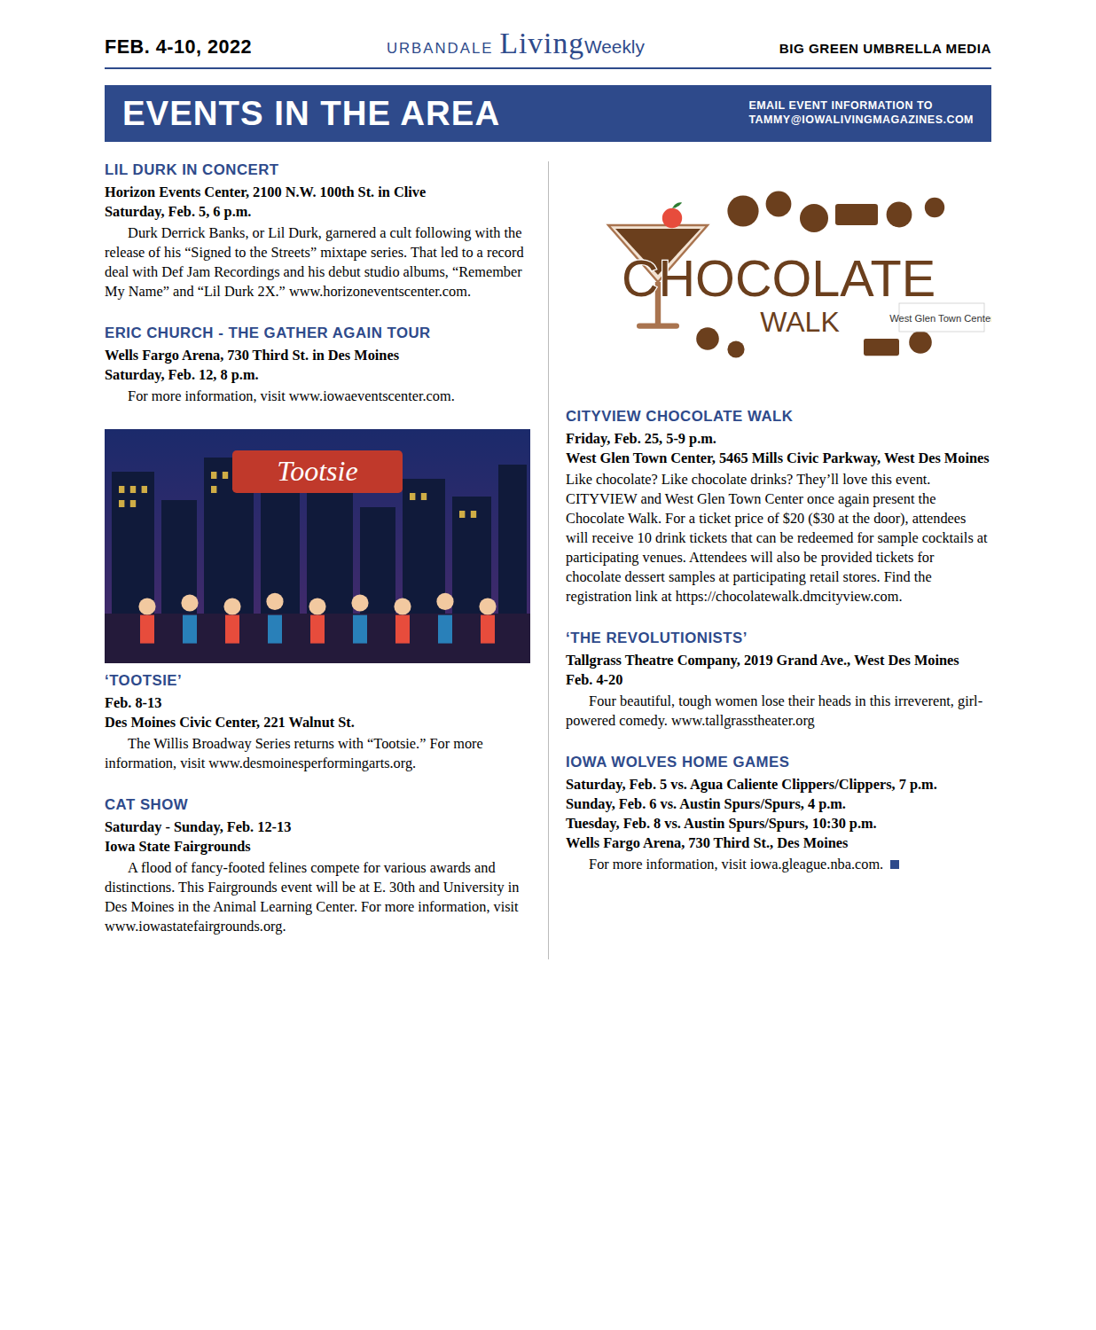FEB. 4-10, 2022
URBANDALE Living Weekly
BIG GREEN UMBRELLA MEDIA
EVENTS IN THE AREA
EMAIL EVENT INFORMATION TO
TAMMY@IOWALIVINGMAGAZINES.COM
Lil Durk in Concert
Horizon Events Center, 2100 N.W. 100th St. in Clive
Saturday, Feb. 5, 6 p.m.
Durk Derrick Banks, or Lil Durk, garnered a cult following with the release of his “Signed to the Streets” mixtape series. That led to a record deal with Def Jam Recordings and his debut studio albums, “Remember My Name” and “Lil Durk 2X.” www.horizoneventscenter.com.
Eric Church - The Gather Again Tour
Wells Fargo Arena, 730 Third St. in Des Moines
Saturday, Feb. 12, 8 p.m.
For more information, visit www.iowaeventscenter.com.
‘Tootsie’
Feb. 8-13
Des Moines Civic Center, 221 Walnut St.
The Willis Broadway Series returns with “Tootsie.” For more information, visit www.desmoinesperformingarts.org.
Cat Show
Saturday - Sunday, Feb. 12-13
Iowa State Fairgrounds
A flood of fancy-footed felines compete for various awards and distinctions. This Fairgrounds event will be at E. 30th and University in Des Moines in the Animal Learning Center. For more information, visit www.iowastatefairgrounds.org.
CITYVIEW Chocolate Walk
Friday, Feb. 25, 5-9 p.m.
West Glen Town Center, 5465 Mills Civic Parkway, West Des Moines
Like chocolate? Like chocolate drinks? They’ll love this event. CITYVIEW and West Glen Town Center once again present the Chocolate Walk. For a ticket price of $20 ($30 at the door), attendees will receive 10 drink tickets that can be redeemed for sample cocktails at participating venues. Attendees will also be provided tickets for chocolate dessert samples at participating retail stores. Find the registration link at https://chocolatewalk.dmcityview.com.
‘The Revolutionists’
Tallgrass Theatre Company, 2019 Grand Ave., West Des Moines
Feb. 4-20
Four beautiful, tough women lose their heads in this irreverent, girl-powered comedy. www.tallgrasstheater.org
Iowa Wolves Home Games
Saturday, Feb. 5 vs. Agua Caliente Clippers/Clippers, 7 p.m.
Sunday, Feb. 6 vs. Austin Spurs/Spurs, 4 p.m.
Tuesday, Feb. 8 vs. Austin Spurs/Spurs, 10:30 p.m.
Wells Fargo Arena, 730 Third St., Des Moines
For more information, visit iowa.gleague.nba.com.